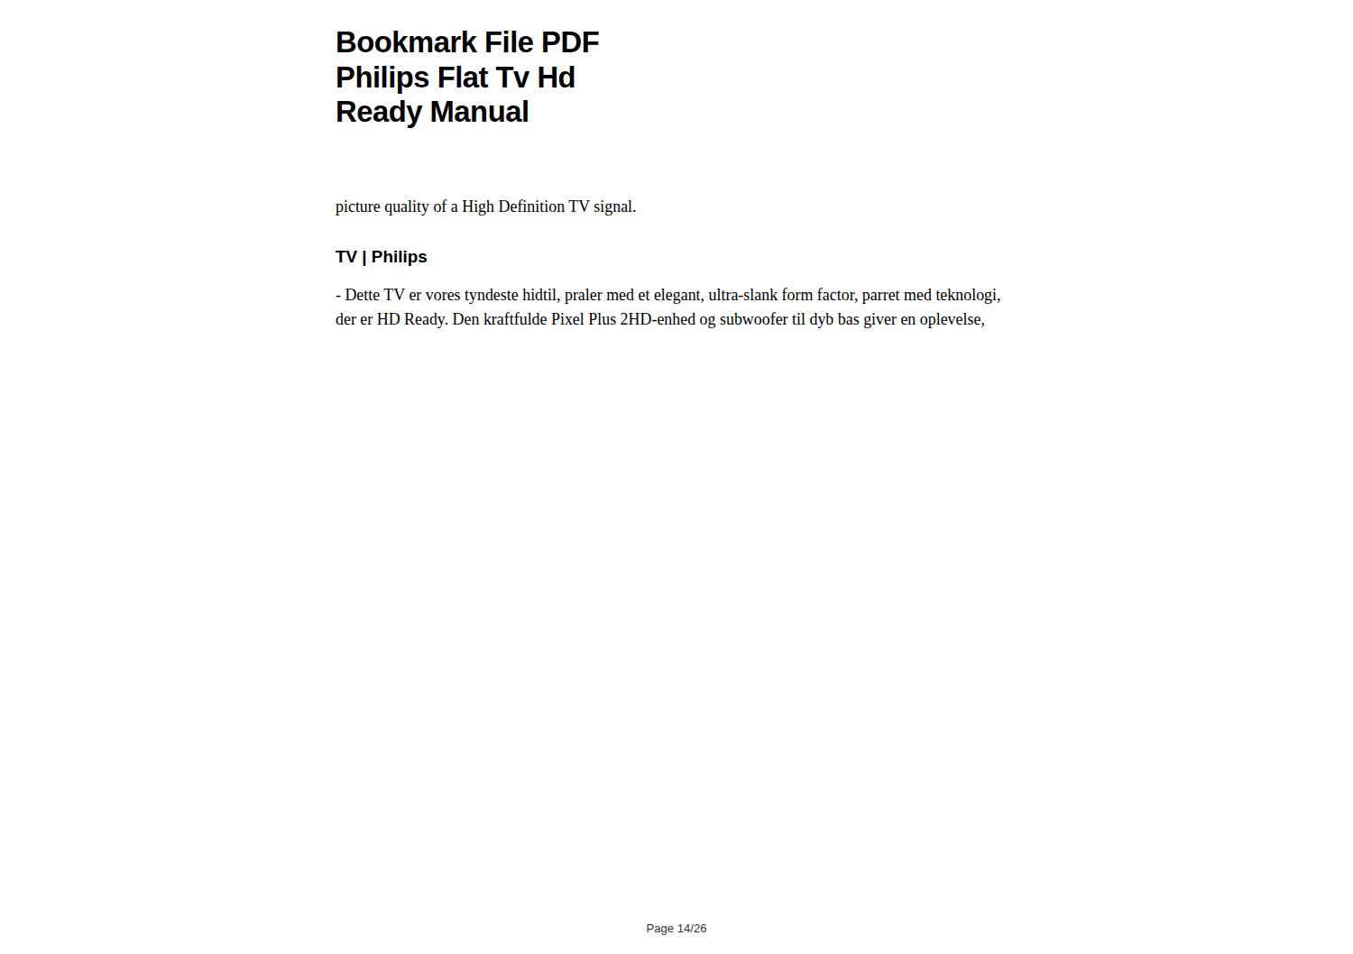Bookmark File PDF Philips Flat Tv Hd Ready Manual
picture quality of a High Definition TV signal.
TV | Philips
- Dette TV er vores tyndeste hidtil, praler med et elegant, ultra-slank form factor, parret med teknologi, der er HD Ready. Den kraftfulde Pixel Plus 2HD-enhed og subwoofer til dyb bas giver en oplevelse,
Page 14/26